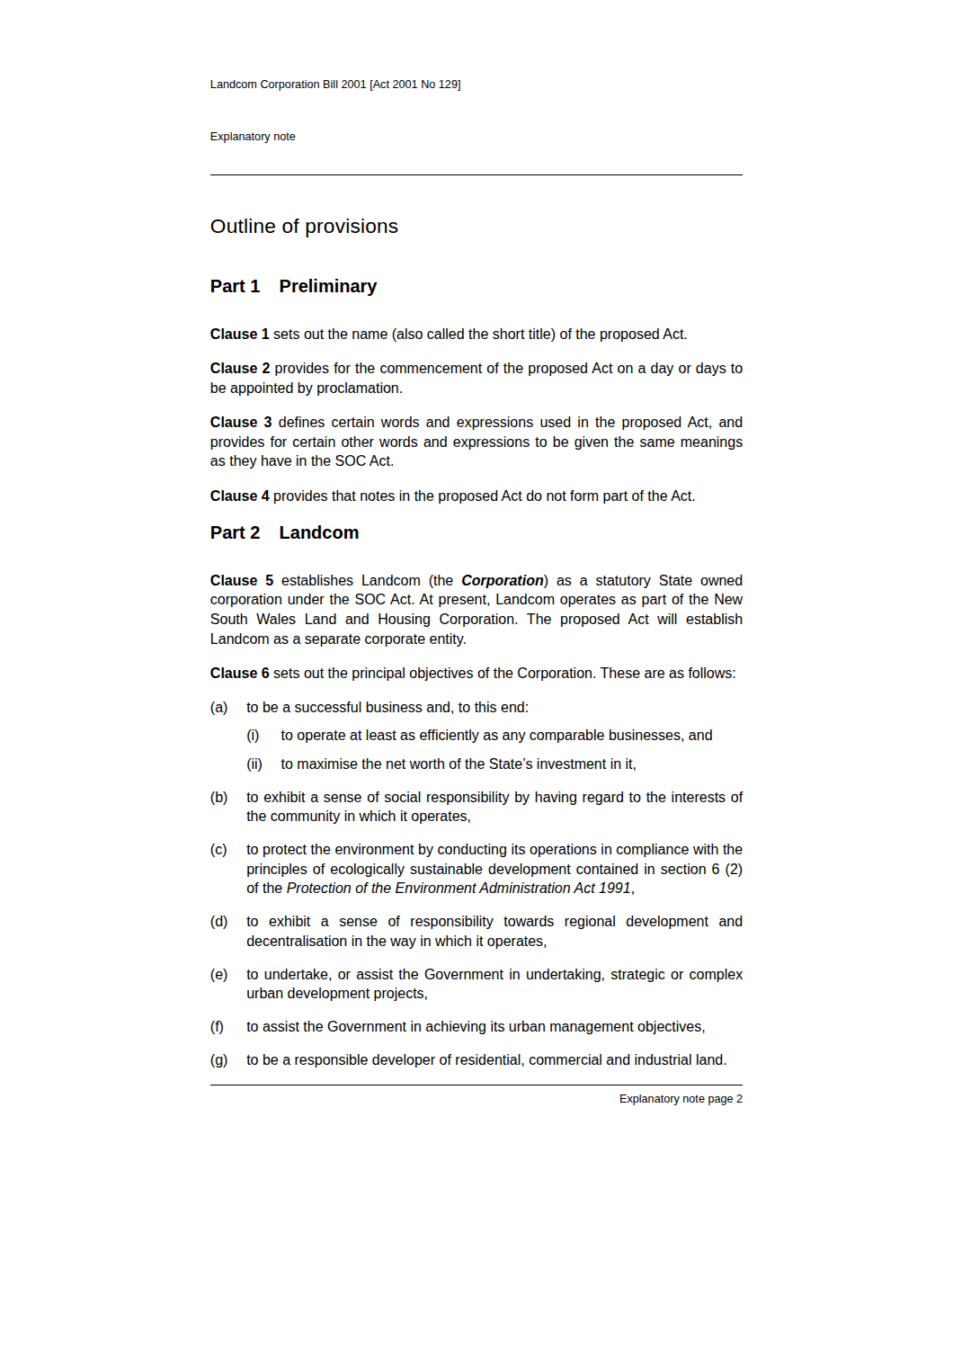Landcom Corporation Bill 2001 [Act 2001 No 129]
Explanatory note
Outline of provisions
Part 1 Preliminary
Clause 1 sets out the name (also called the short title) of the proposed Act.
Clause 2 provides for the commencement of the proposed Act on a day or days to be appointed by proclamation.
Clause 3 defines certain words and expressions used in the proposed Act, and provides for certain other words and expressions to be given the same meanings as they have in the SOC Act.
Clause 4 provides that notes in the proposed Act do not form part of the Act.
Part 2 Landcom
Clause 5 establishes Landcom (the Corporation) as a statutory State owned corporation under the SOC Act. At present, Landcom operates as part of the New South Wales Land and Housing Corporation. The proposed Act will establish Landcom as a separate corporate entity.
Clause 6 sets out the principal objectives of the Corporation. These are as follows:
(a) to be a successful business and, to this end:
(i) to operate at least as efficiently as any comparable businesses, and
(ii) to maximise the net worth of the State’s investment in it,
(b) to exhibit a sense of social responsibility by having regard to the interests of the community in which it operates,
(c) to protect the environment by conducting its operations in compliance with the principles of ecologically sustainable development contained in section 6 (2) of the Protection of the Environment Administration Act 1991,
(d) to exhibit a sense of responsibility towards regional development and decentralisation in the way in which it operates,
(e) to undertake, or assist the Government in undertaking, strategic or complex urban development projects,
(f) to assist the Government in achieving its urban management objectives,
(g) to be a responsible developer of residential, commercial and industrial land.
Explanatory note page 2